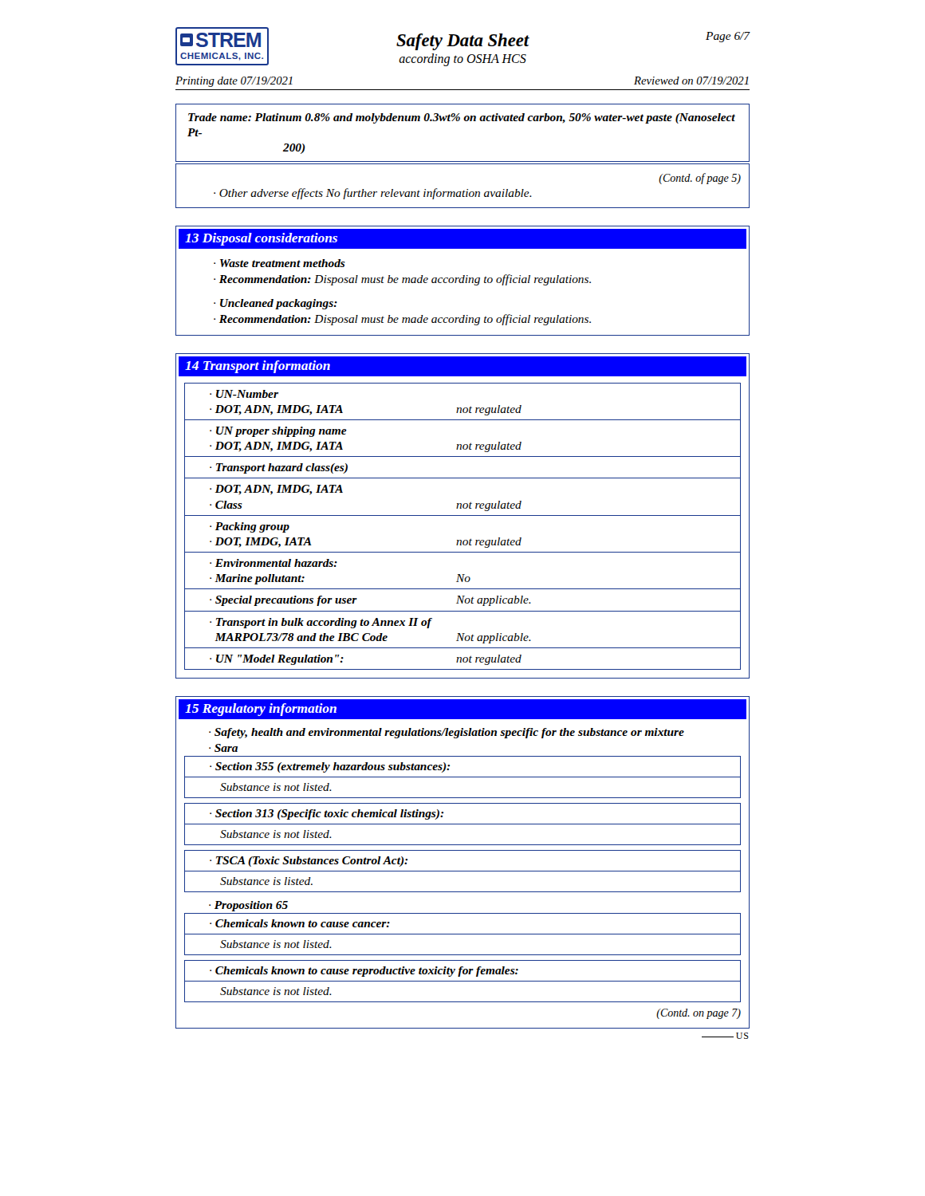STREM
CHEMICALS, INC.
Page 6/7
Safety Data Sheet
according to OSHA HCS
Printing date 07/19/2021 Reviewed on 07/19/2021
Trade name: Platinum 0.8% and molybdenum 0.3wt% on activated carbon, 50% water-wet paste (Nanoselect Pt- 200)
(Contd. of page 5)
· Other adverse effects No further relevant information available.
13 Disposal considerations
· Waste treatment methods
· Recommendation: Disposal must be made according to official regulations.
· Uncleaned packagings:
· Recommendation: Disposal must be made according to official regulations.
14 Transport information
| · UN-Number · DOT, ADN, IMDG, IATA | not regulated |
| · UN proper shipping name · DOT, ADN, IMDG, IATA | not regulated |
| · Transport hazard class(es) |
| · DOT, ADN, IMDG, IATA · Class | not regulated |
| · Packing group · DOT, IMDG, IATA | not regulated |
| · Environmental hazards: · Marine pollutant: | No |
| · Special precautions for user | Not applicable. |
| · Transport in bulk according to Annex II of MARPOL73/78 and the IBC Code | Not applicable. |
| · UN "Model Regulation": | not regulated |
15 Regulatory information
· Safety, health and environmental regulations/legislation specific for the substance or mixture
· Sara
· Section 355 (extremely hazardous substances):
Substance is not listed.
· Section 313 (Specific toxic chemical listings):
Substance is not listed.
· TSCA (Toxic Substances Control Act):
Substance is listed.
· Proposition 65
· Chemicals known to cause cancer:
Substance is not listed.
· Chemicals known to cause reproductive toxicity for females:
Substance is not listed.
(Contd. on page 7)
US